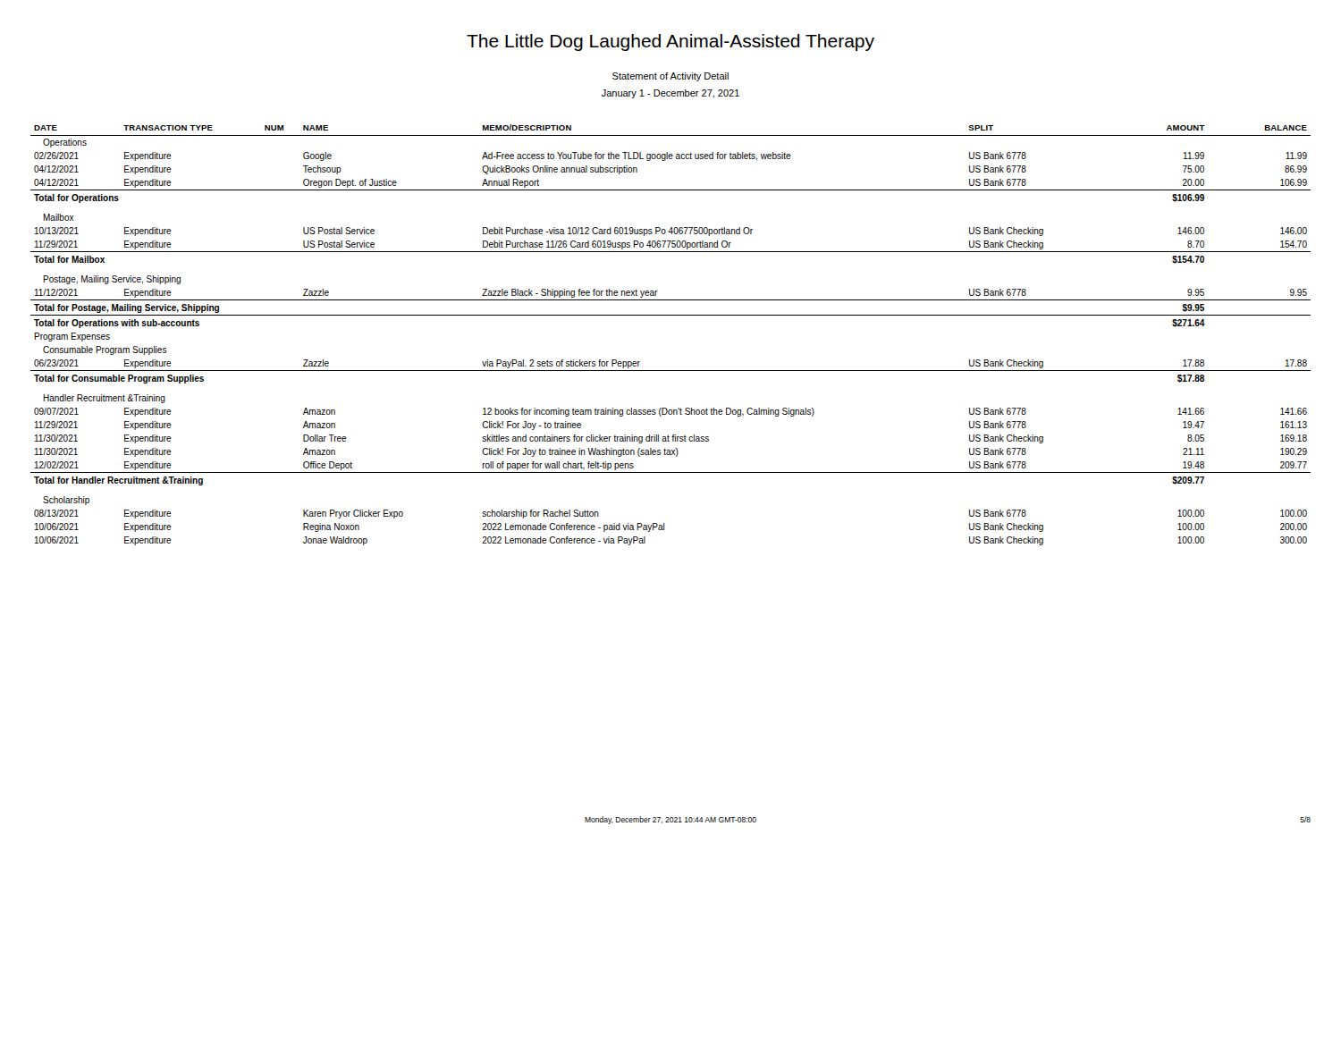The Little Dog Laughed Animal-Assisted Therapy
Statement of Activity Detail
January 1 - December 27, 2021
| DATE | TRANSACTION TYPE | NUM | NAME | MEMO/DESCRIPTION | SPLIT | AMOUNT | BALANCE |
| --- | --- | --- | --- | --- | --- | --- | --- |
| Operations |
| 02/26/2021 | Expenditure | | Google | Ad-Free access to YouTube for the TLDL google acct used for tablets, website | US Bank 6778 | 11.99 | 11.99 |
| 04/12/2021 | Expenditure | | Techsoup | QuickBooks Online annual subscription | US Bank 6778 | 75.00 | 86.99 |
| 04/12/2021 | Expenditure | | Oregon Dept. of Justice | Annual Report | US Bank 6778 | 20.00 | 106.99 |
| Total for Operations | $106.99 | |
| Mailbox |
| 10/13/2021 | Expenditure | | US Postal Service | Debit Purchase -visa 10/12 Card 6019usps Po 40677500portland Or | US Bank Checking | 146.00 | 146.00 |
| 11/29/2021 | Expenditure | | US Postal Service | Debit Purchase 11/26 Card 6019usps Po 40677500portland Or | US Bank Checking | 8.70 | 154.70 |
| Total for Mailbox | $154.70 | |
| Postage, Mailing Service, Shipping |
| 11/12/2021 | Expenditure | | Zazzle | Zazzle Black - Shipping fee for the next year | US Bank 6778 | 9.95 | 9.95 |
| Total for Postage, Mailing Service, Shipping | $9.95 | |
| Total for Operations with sub-accounts | $271.64 | |
| Program Expenses |
| Consumable Program Supplies |
| 06/23/2021 | Expenditure | | Zazzle | via PayPal. 2 sets of stickers for Pepper | US Bank Checking | 17.88 | 17.88 |
| Total for Consumable Program Supplies | $17.88 | |
| Handler Recruitment &Training |
| 09/07/2021 | Expenditure | | Amazon | 12 books for incoming team training classes (Don't Shoot the Dog, Calming Signals) | US Bank 6778 | 141.66 | 141.66 |
| 11/29/2021 | Expenditure | | Amazon | Click! For Joy - to trainee | US Bank 6778 | 19.47 | 161.13 |
| 11/30/2021 | Expenditure | | Dollar Tree | skittles and containers for clicker training drill at first class | US Bank Checking | 8.05 | 169.18 |
| 11/30/2021 | Expenditure | | Amazon | Click! For Joy to trainee in Washington (sales tax) | US Bank 6778 | 21.11 | 190.29 |
| 12/02/2021 | Expenditure | | Office Depot | roll of paper for wall chart, felt-tip pens | US Bank 6778 | 19.48 | 209.77 |
| Total for Handler Recruitment &Training | $209.77 | |
| Scholarship |
| 08/13/2021 | Expenditure | | Karen Pryor Clicker Expo | scholarship for Rachel Sutton | US Bank 6778 | 100.00 | 100.00 |
| 10/06/2021 | Expenditure | | Regina Noxon | 2022 Lemonade Conference - paid via PayPal | US Bank Checking | 100.00 | 200.00 |
| 10/06/2021 | Expenditure | | Jonae Waldroop | 2022 Lemonade Conference - via PayPal | US Bank Checking | 100.00 | 300.00 |
Monday, December 27, 2021 10:44 AM GMT-08:00 5/8